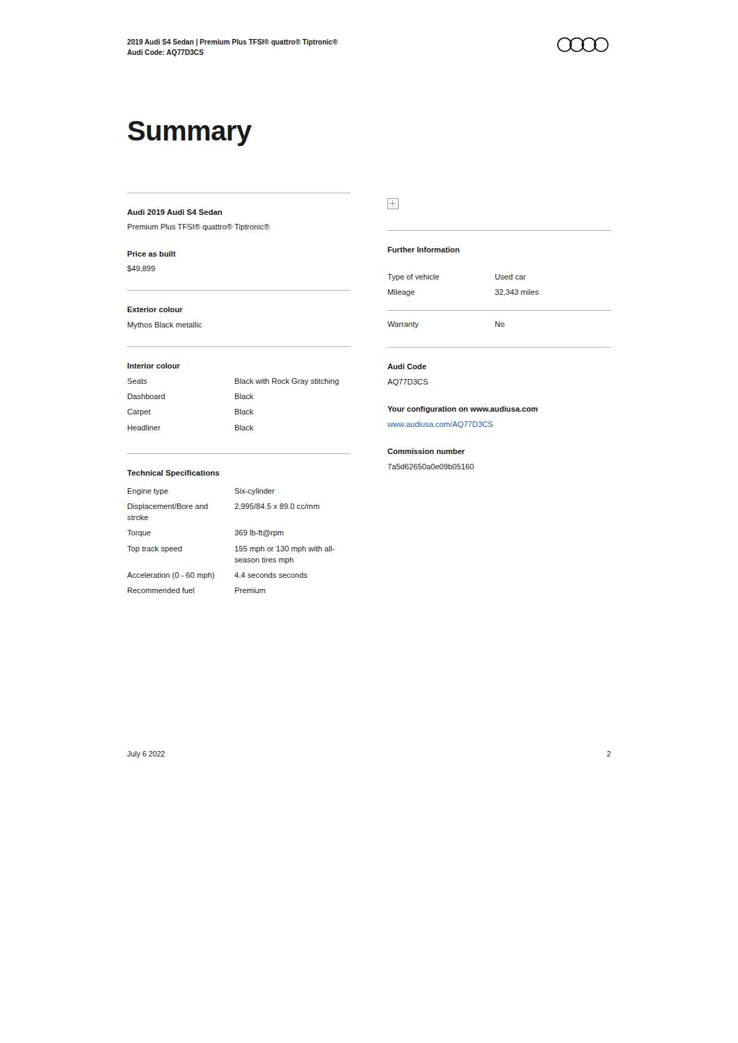2019 Audi S4 Sedan | Premium Plus TFSI® quattro® Tiptronic®
Audi Code: AQ77D3CS
Summary
Audi 2019 Audi S4 Sedan
Premium Plus TFSI® quattro® Tiptronic®
Price as built
$49,899
Exterior colour
Mythos Black metallic
Interior colour
| Seats | Black with Rock Gray stitching |
| Dashboard | Black |
| Carpet | Black |
| Headliner | Black |
Technical Specifications
| Engine type | Six-cylinder |
| Displacement/Bore and stroke | 2,995/84.5 x 89.0 cc/mm |
| Torque | 369 lb-ft@rpm |
| Top track speed | 155 mph or 130 mph with all-season tires mph |
| Acceleration (0 - 60 mph) | 4.4 seconds seconds |
| Recommended fuel | Premium |
Further Information
| Type of vehicle | Used car |
| Mileage | 32,343 miles |
| Warranty | No |
Audi Code
AQ77D3CS
Your configuration on www.audiusa.com
www.audiusa.com/AQ77D3CS
Commission number
7a5d62650a0e09b05160
July 6 2022 2